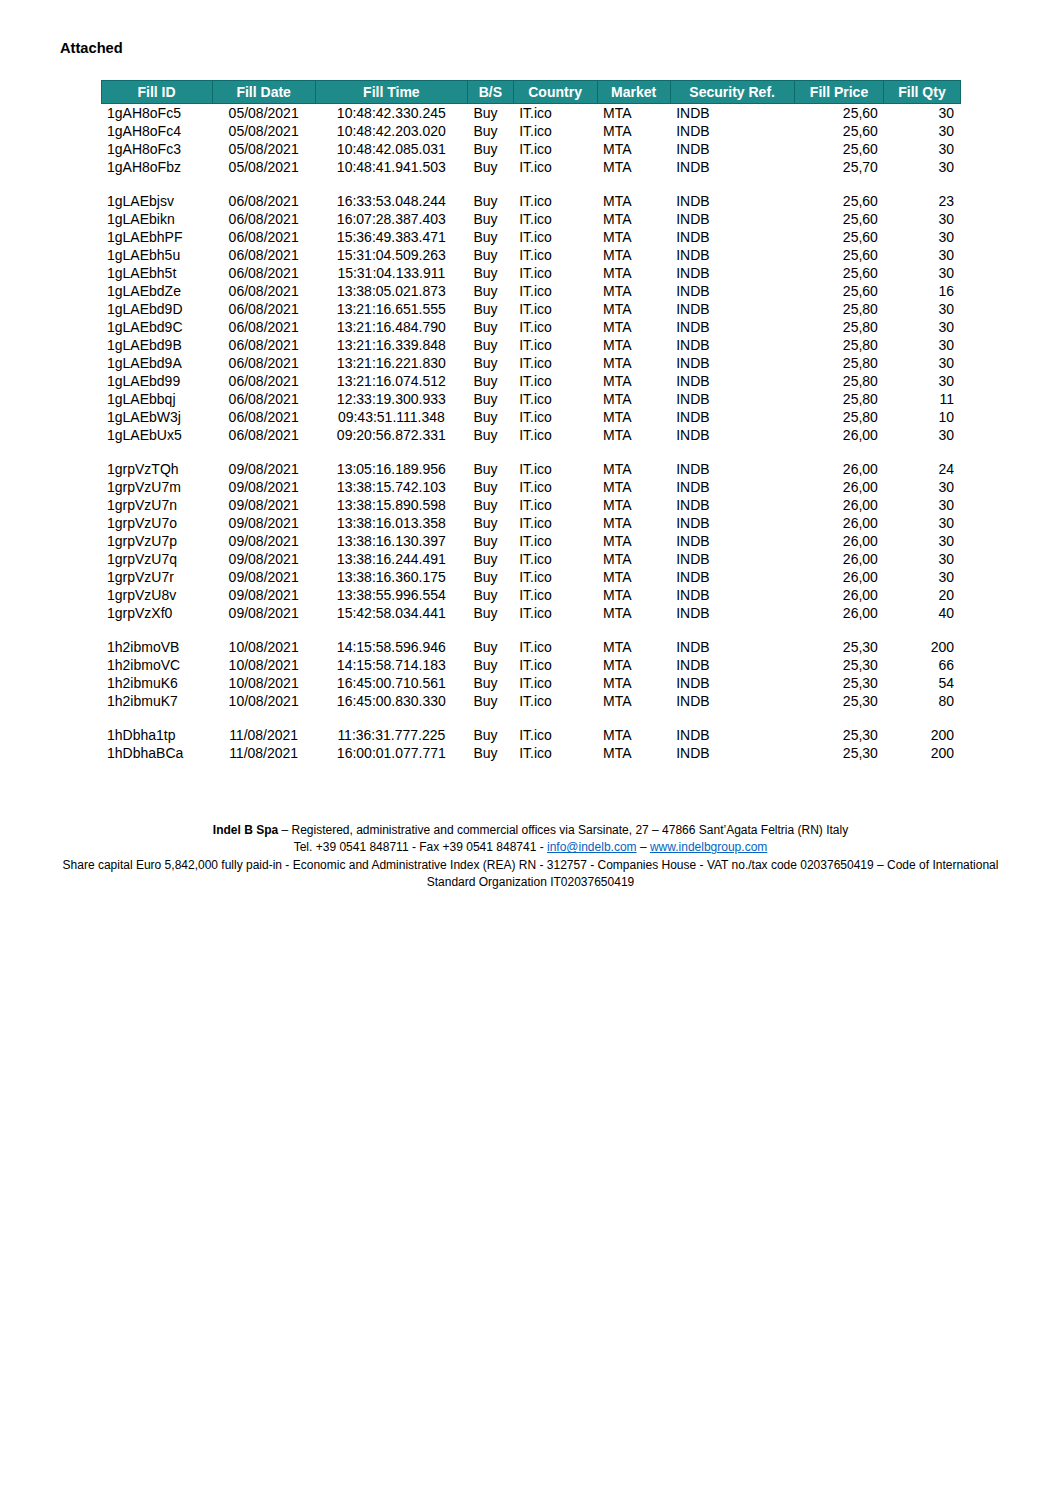Attached
| Fill ID | Fill Date | Fill Time | B/S | Country | Market | Security Ref. | Fill Price | Fill Qty |
| --- | --- | --- | --- | --- | --- | --- | --- | --- |
| 1gAH8oFc5 | 05/08/2021 | 10:48:42.330.245 | Buy | IT.ico | MTA | INDB | 25,60 | 30 |
| 1gAH8oFc4 | 05/08/2021 | 10:48:42.203.020 | Buy | IT.ico | MTA | INDB | 25,60 | 30 |
| 1gAH8oFc3 | 05/08/2021 | 10:48:42.085.031 | Buy | IT.ico | MTA | INDB | 25,60 | 30 |
| 1gAH8oFbz | 05/08/2021 | 10:48:41.941.503 | Buy | IT.ico | MTA | INDB | 25,70 | 30 |
| 1gLAEbjsv | 06/08/2021 | 16:33:53.048.244 | Buy | IT.ico | MTA | INDB | 25,60 | 23 |
| 1gLAEbikn | 06/08/2021 | 16:07:28.387.403 | Buy | IT.ico | MTA | INDB | 25,60 | 30 |
| 1gLAEbhPF | 06/08/2021 | 15:36:49.383.471 | Buy | IT.ico | MTA | INDB | 25,60 | 30 |
| 1gLAEbh5u | 06/08/2021 | 15:31:04.509.263 | Buy | IT.ico | MTA | INDB | 25,60 | 30 |
| 1gLAEbh5t | 06/08/2021 | 15:31:04.133.911 | Buy | IT.ico | MTA | INDB | 25,60 | 30 |
| 1gLAEbdZe | 06/08/2021 | 13:38:05.021.873 | Buy | IT.ico | MTA | INDB | 25,60 | 16 |
| 1gLAEbd9D | 06/08/2021 | 13:21:16.651.555 | Buy | IT.ico | MTA | INDB | 25,80 | 30 |
| 1gLAEbd9C | 06/08/2021 | 13:21:16.484.790 | Buy | IT.ico | MTA | INDB | 25,80 | 30 |
| 1gLAEbd9B | 06/08/2021 | 13:21:16.339.848 | Buy | IT.ico | MTA | INDB | 25,80 | 30 |
| 1gLAEbd9A | 06/08/2021 | 13:21:16.221.830 | Buy | IT.ico | MTA | INDB | 25,80 | 30 |
| 1gLAEbd99 | 06/08/2021 | 13:21:16.074.512 | Buy | IT.ico | MTA | INDB | 25,80 | 30 |
| 1gLAEbbqj | 06/08/2021 | 12:33:19.300.933 | Buy | IT.ico | MTA | INDB | 25,80 | 11 |
| 1gLAEbW3j | 06/08/2021 | 09:43:51.111.348 | Buy | IT.ico | MTA | INDB | 25,80 | 10 |
| 1gLAEbUx5 | 06/08/2021 | 09:20:56.872.331 | Buy | IT.ico | MTA | INDB | 26,00 | 30 |
| 1grpVzTQh | 09/08/2021 | 13:05:16.189.956 | Buy | IT.ico | MTA | INDB | 26,00 | 24 |
| 1grpVzU7m | 09/08/2021 | 13:38:15.742.103 | Buy | IT.ico | MTA | INDB | 26,00 | 30 |
| 1grpVzU7n | 09/08/2021 | 13:38:15.890.598 | Buy | IT.ico | MTA | INDB | 26,00 | 30 |
| 1grpVzU7o | 09/08/2021 | 13:38:16.013.358 | Buy | IT.ico | MTA | INDB | 26,00 | 30 |
| 1grpVzU7p | 09/08/2021 | 13:38:16.130.397 | Buy | IT.ico | MTA | INDB | 26,00 | 30 |
| 1grpVzU7q | 09/08/2021 | 13:38:16.244.491 | Buy | IT.ico | MTA | INDB | 26,00 | 30 |
| 1grpVzU7r | 09/08/2021 | 13:38:16.360.175 | Buy | IT.ico | MTA | INDB | 26,00 | 30 |
| 1grpVzU8v | 09/08/2021 | 13:38:55.996.554 | Buy | IT.ico | MTA | INDB | 26,00 | 20 |
| 1grpVzXf0 | 09/08/2021 | 15:42:58.034.441 | Buy | IT.ico | MTA | INDB | 26,00 | 40 |
| 1h2ibmoVB | 10/08/2021 | 14:15:58.596.946 | Buy | IT.ico | MTA | INDB | 25,30 | 200 |
| 1h2ibmoVC | 10/08/2021 | 14:15:58.714.183 | Buy | IT.ico | MTA | INDB | 25,30 | 66 |
| 1h2ibmuK6 | 10/08/2021 | 16:45:00.710.561 | Buy | IT.ico | MTA | INDB | 25,30 | 54 |
| 1h2ibmuK7 | 10/08/2021 | 16:45:00.830.330 | Buy | IT.ico | MTA | INDB | 25,30 | 80 |
| 1hDbha1tp | 11/08/2021 | 11:36:31.777.225 | Buy | IT.ico | MTA | INDB | 25,30 | 200 |
| 1hDbhaBCa | 11/08/2021 | 16:00:01.077.771 | Buy | IT.ico | MTA | INDB | 25,30 | 200 |
Indel B Spa – Registered, administrative and commercial offices via Sarsinate, 27 – 47866 Sant’Agata Feltria (RN) Italy
Tel. +39 0541 848711 - Fax +39 0541 848741 - info@indelb.com – www.indelbgroup.com
Share capital Euro 5,842,000 fully paid-in - Economic and Administrative Index (REA) RN - 312757 - Companies House - VAT no./tax code 02037650419 – Code of International Standard Organization IT02037650419